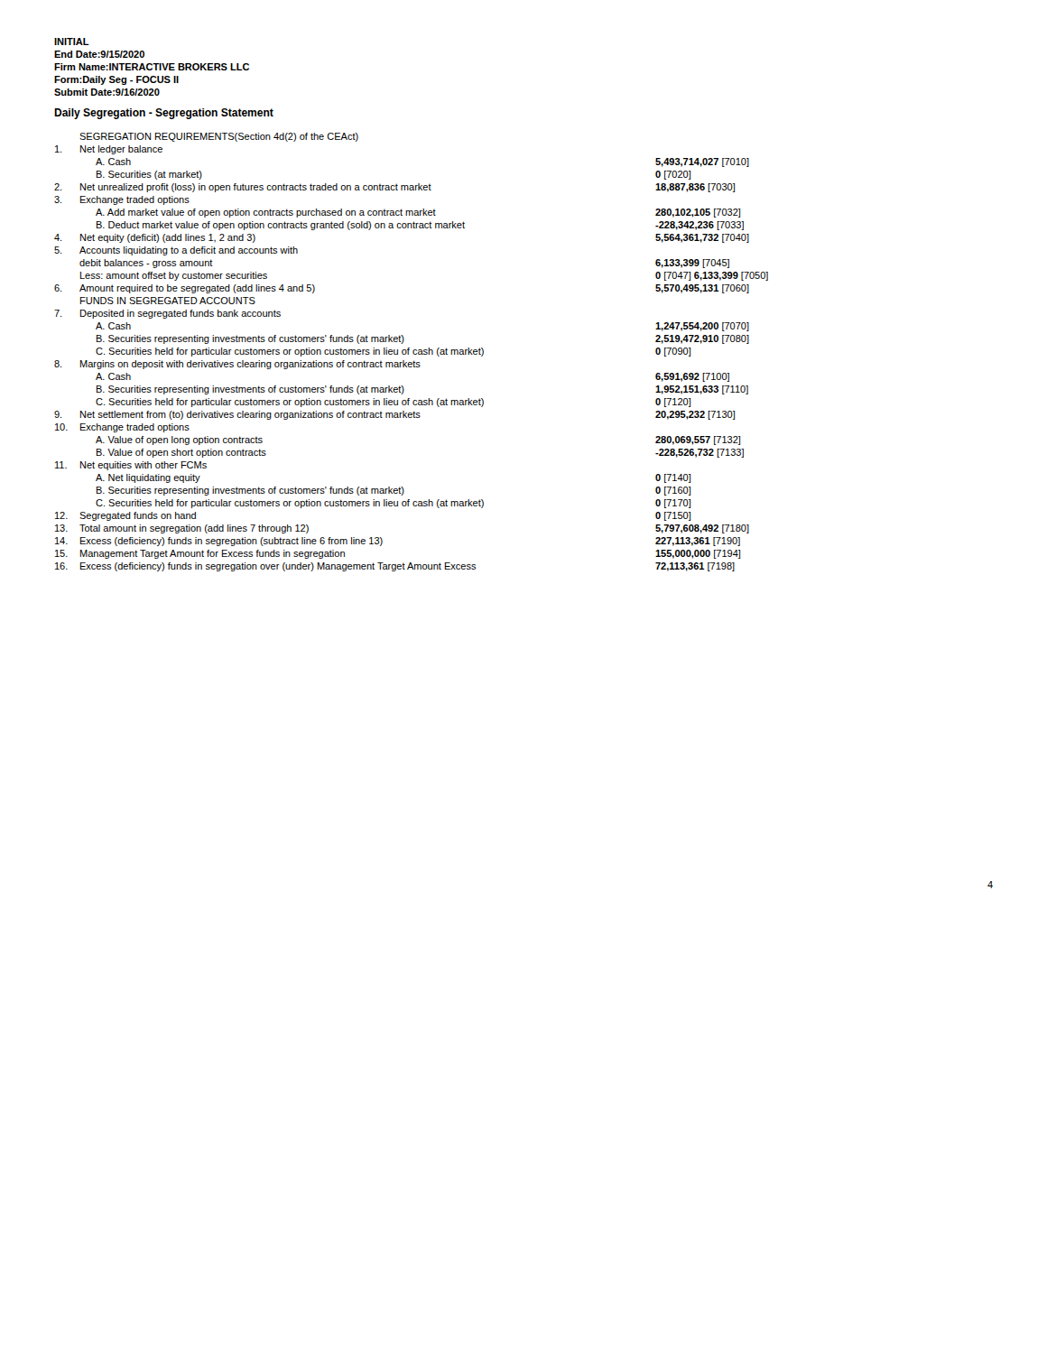INITIAL
End Date:9/15/2020
Firm Name:INTERACTIVE BROKERS LLC
Form:Daily Seg - FOCUS II
Submit Date:9/16/2020
Daily Segregation - Segregation Statement
| | SEGREGATION REQUIREMENTS(Section 4d(2) of the CEAct) | |
| 1. | Net ledger balance | |
| | A. Cash | 5,493,714,027 [7010] |
| | B. Securities (at market) | 0 [7020] |
| 2. | Net unrealized profit (loss) in open futures contracts traded on a contract market | 18,887,836 [7030] |
| 3. | Exchange traded options | |
| | A. Add market value of open option contracts purchased on a contract market | 280,102,105 [7032] |
| | B. Deduct market value of open option contracts granted (sold) on a contract market | -228,342,236 [7033] |
| 4. | Net equity (deficit) (add lines 1, 2 and 3) | 5,564,361,732 [7040] |
| 5. | Accounts liquidating to a deficit and accounts with | |
| | debit balances - gross amount | 6,133,399 [7045] |
| | Less: amount offset by customer securities | 0 [7047] 6,133,399 [7050] |
| 6. | Amount required to be segregated (add lines 4 and 5) | 5,570,495,131 [7060] |
| | FUNDS IN SEGREGATED ACCOUNTS | |
| 7. | Deposited in segregated funds bank accounts | |
| | A. Cash | 1,247,554,200 [7070] |
| | B. Securities representing investments of customers' funds (at market) | 2,519,472,910 [7080] |
| | C. Securities held for particular customers or option customers in lieu of cash (at market) | 0 [7090] |
| 8. | Margins on deposit with derivatives clearing organizations of contract markets | |
| | A. Cash | 6,591,692 [7100] |
| | B. Securities representing investments of customers' funds (at market) | 1,952,151,633 [7110] |
| | C. Securities held for particular customers or option customers in lieu of cash (at market) | 0 [7120] |
| 9. | Net settlement from (to) derivatives clearing organizations of contract markets | 20,295,232 [7130] |
| 10. | Exchange traded options | |
| | A. Value of open long option contracts | 280,069,557 [7132] |
| | B. Value of open short option contracts | -228,526,732 [7133] |
| 11. | Net equities with other FCMs | |
| | A. Net liquidating equity | 0 [7140] |
| | B. Securities representing investments of customers' funds (at market) | 0 [7160] |
| | C. Securities held for particular customers or option customers in lieu of cash (at market) | 0 [7170] |
| 12. | Segregated funds on hand | 0 [7150] |
| 13. | Total amount in segregation (add lines 7 through 12) | 5,797,608,492 [7180] |
| 14. | Excess (deficiency) funds in segregation (subtract line 6 from line 13) | 227,113,361 [7190] |
| 15. | Management Target Amount for Excess funds in segregation | 155,000,000 [7194] |
| 16. | Excess (deficiency) funds in segregation over (under) Management Target Amount Excess | 72,113,361 [7198] |
4